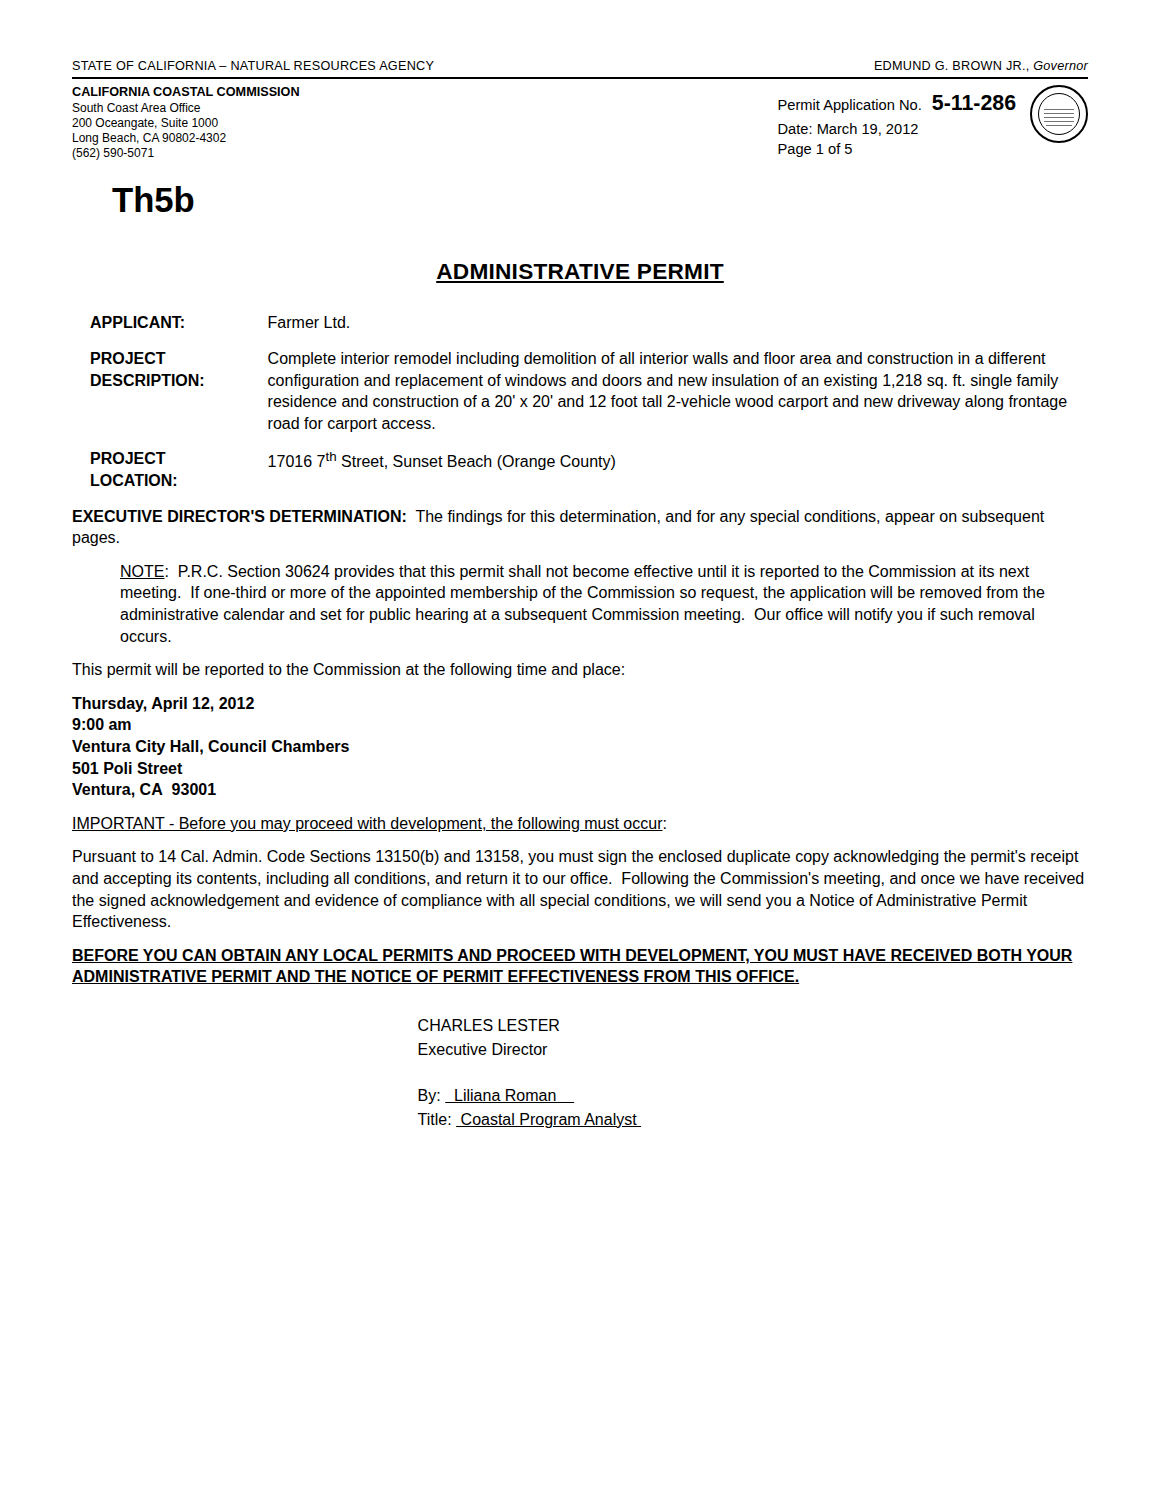STATE OF CALIFORNIA – NATURAL RESOURCES AGENCY
EDMUND G. BROWN JR., Governor
CALIFORNIA COASTAL COMMISSION
South Coast Area Office
200 Oceangate, Suite 1000
Long Beach, CA 90802-4302
(562) 590-5071
Th5b
Permit Application No. 5-11-286
Date: March 19, 2012
Page 1 of 5
ADMINISTRATIVE PERMIT
| APPLICANT: | Farmer Ltd. |
| PROJECT DESCRIPTION: | Complete interior remodel including demolition of all interior walls and floor area and construction in a different configuration and replacement of windows and doors and new insulation of an existing 1,218 sq. ft. single family residence and construction of a 20' x 20' and 12 foot tall 2-vehicle wood carport and new driveway along frontage road for carport access. |
| PROJECT LOCATION: | 17016 7 th Street, Sunset Beach (Orange County) |
EXECUTIVE DIRECTOR'S DETERMINATION: The findings for this determination, and for any special conditions, appear on subsequent pages.
NOTE: P.R.C. Section 30624 provides that this permit shall not become effective until it is reported to the Commission at its next meeting. If one-third or more of the appointed membership of the Commission so request, the application will be removed from the administrative calendar and set for public hearing at a subsequent Commission meeting. Our office will notify you if such removal occurs.
This permit will be reported to the Commission at the following time and place:
Thursday, April 12, 2012
9:00 am
Ventura City Hall, Council Chambers
501 Poli Street
Ventura, CA 93001
IMPORTANT - Before you may proceed with development, the following must occur:
Pursuant to 14 Cal. Admin. Code Sections 13150(b) and 13158, you must sign the enclosed duplicate copy acknowledging the permit's receipt and accepting its contents, including all conditions, and return it to our office. Following the Commission's meeting, and once we have received the signed acknowledgement and evidence of compliance with all special conditions, we will send you a Notice of Administrative Permit Effectiveness.
BEFORE YOU CAN OBTAIN ANY LOCAL PERMITS AND PROCEED WITH DEVELOPMENT, YOU MUST HAVE RECEIVED BOTH YOUR ADMINISTRATIVE PERMIT AND THE NOTICE OF PERMIT EFFECTIVENESS FROM THIS OFFICE.
CHARLES LESTER
Executive Director
By: Liliana Roman
Title: Coastal Program Analyst